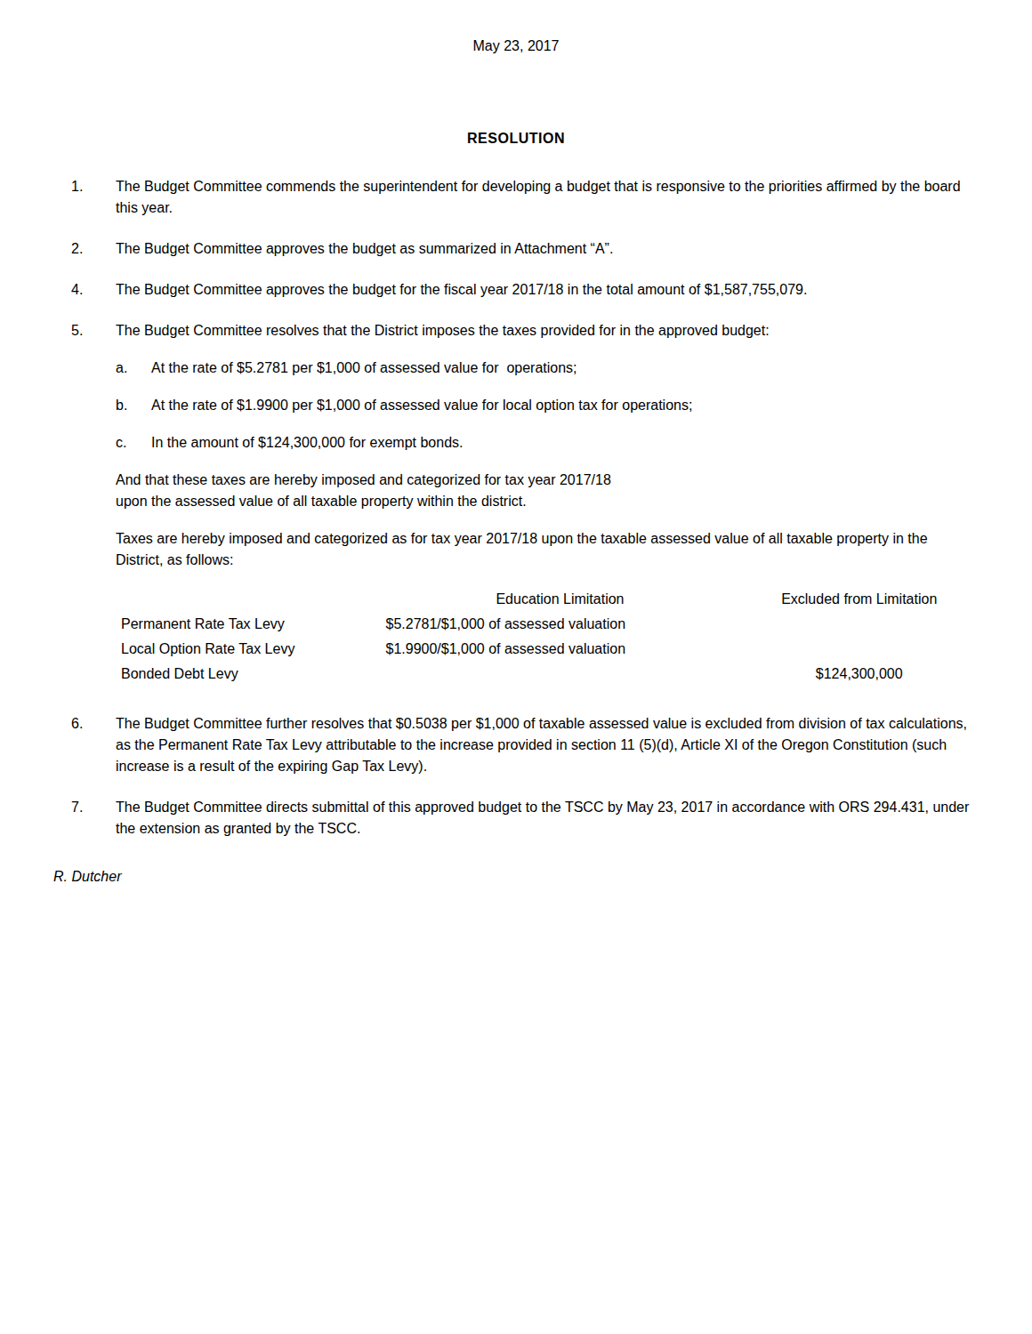May 23, 2017
RESOLUTION
1. The Budget Committee commends the superintendent for developing a budget that is responsive to the priorities affirmed by the board this year.
2. The Budget Committee approves the budget as summarized in Attachment “A”.
4. The Budget Committee approves the budget for the fiscal year 2017/18 in the total amount of $1,587,755,079.
5. The Budget Committee resolves that the District imposes the taxes provided for in the approved budget:
a. At the rate of $5.2781 per $1,000 of assessed value for operations;
b. At the rate of $1.9900 per $1,000 of assessed value for local option tax for operations;
c. In the amount of $124,300,000 for exempt bonds.
And that these taxes are hereby imposed and categorized for tax year 2017/18
upon the assessed value of all taxable property within the district.
Taxes are hereby imposed and categorized as for tax year 2017/18 upon the taxable assessed value of all taxable property in the District, as follows:
| | Education Limitation | Excluded from Limitation |
| --- | --- | --- |
| Permanent Rate Tax Levy | $5.2781/$1,000 of assessed valuation | |
| Local Option Rate Tax Levy | $1.9900/$1,000 of assessed valuation | |
| Bonded Debt Levy | | $124,300,000 |
6. The Budget Committee further resolves that $0.5038 per $1,000 of taxable assessed value is excluded from division of tax calculations, as the Permanent Rate Tax Levy attributable to the increase provided in section 11 (5)(d), Article XI of the Oregon Constitution (such increase is a result of the expiring Gap Tax Levy).
7. The Budget Committee directs submittal of this approved budget to the TSCC by May 23, 2017 in accordance with ORS 294.431, under the extension as granted by the TSCC.
R. Dutcher